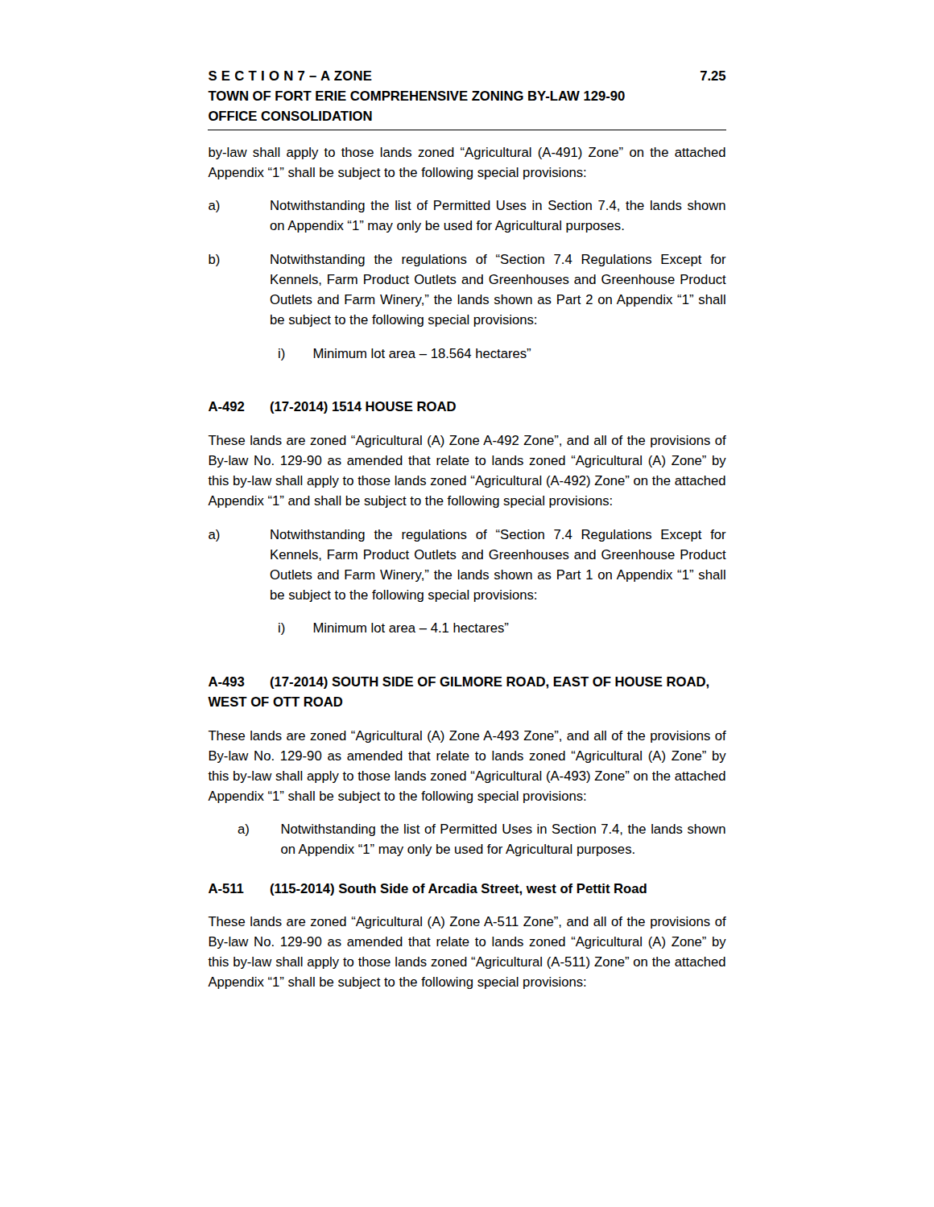S E C T I O N 7 – A ZONE 7.25
TOWN OF FORT ERIE COMPREHENSIVE ZONING BY-LAW 129-90
OFFICE CONSOLIDATION
by-law shall apply to those lands zoned “Agricultural (A-491) Zone” on the attached Appendix “1” shall be subject to the following special provisions:
a)
Notwithstanding the list of Permitted Uses in Section 7.4, the lands shown on Appendix “1” may only be used for Agricultural purposes.
b)
Notwithstanding the regulations of “Section 7.4 Regulations Except for Kennels, Farm Product Outlets and Greenhouses and Greenhouse Product Outlets and Farm Winery,” the lands shown as Part 2 on Appendix “1” shall be subject to the following special provisions:
i)
Minimum lot area – 18.564 hectares”
A-492(17-2014) 1514 HOUSE ROAD
These lands are zoned “Agricultural (A) Zone A-492 Zone”, and all of the provisions of By-law No. 129-90 as amended that relate to lands zoned “Agricultural (A) Zone” by this by-law shall apply to those lands zoned “Agricultural (A-492) Zone” on the attached Appendix “1” and shall be subject to the following special provisions:
a)
Notwithstanding the regulations of “Section 7.4 Regulations Except for Kennels, Farm Product Outlets and Greenhouses and Greenhouse Product Outlets and Farm Winery,” the lands shown as Part 1 on Appendix “1” shall be subject to the following special provisions:
i)
Minimum lot area – 4.1 hectares”
A-493(17-2014) SOUTH SIDE OF GILMORE ROAD, EAST OF HOUSE ROAD, WEST OF OTT ROAD
These lands are zoned “Agricultural (A) Zone A-493 Zone”, and all of the provisions of By-law No. 129-90 as amended that relate to lands zoned “Agricultural (A) Zone” by this by-law shall apply to those lands zoned “Agricultural (A-493) Zone” on the attached Appendix “1” shall be subject to the following special provisions:
a)
Notwithstanding the list of Permitted Uses in Section 7.4, the lands shown on Appendix “1” may only be used for Agricultural purposes.
A-511(115-2014) South Side of Arcadia Street, west of Pettit Road
These lands are zoned “Agricultural (A) Zone A-511 Zone”, and all of the provisions of By-law No. 129-90 as amended that relate to lands zoned “Agricultural (A) Zone” by this by-law shall apply to those lands zoned “Agricultural (A-511) Zone” on the attached Appendix “1” shall be subject to the following special provisions: